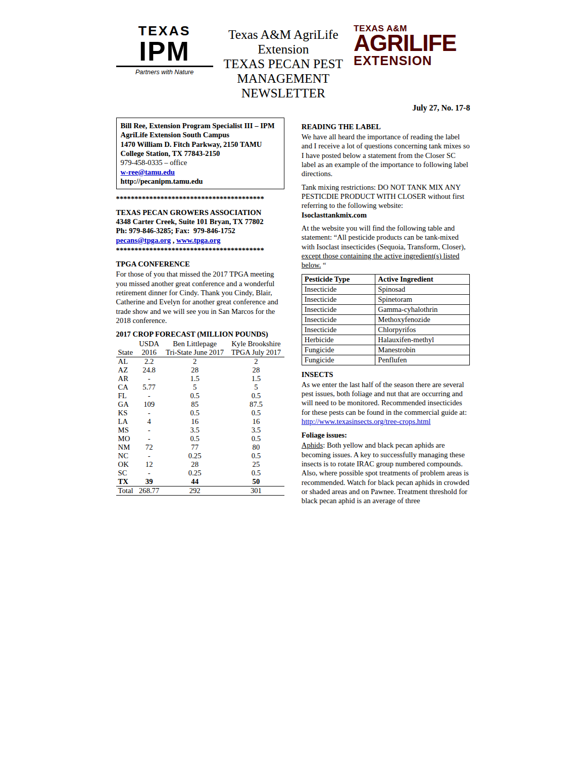TEXAS
IPM
Partners with Nature
Texas A&M AgriLife Extension
TEXAS PECAN PEST
MANAGEMENT NEWSLETTER
TEXAS A&M
AGRILIFE
EXTENSION
July 27, No. 17-8
Bill Ree, Extension Program Specialist III – IPM
AgriLife Extension South Campus
1470 William D. Fitch Parkway, 2150 TAMU
College Station, TX 77843-2150
979-458-0335 – office
w-ree@tamu.edu
http://pecanipm.tamu.edu
****************************************
TEXAS PECAN GROWERS ASSOCIATION
4348 Carter Creek, Suite 101 Bryan, TX 77802
Ph: 979-846-3285; Fax: 979-846-1752
pecans@tpga.org , www.tpga.org
****************************************
TPGA Conference
For those of you that missed the 2017 TPGA meeting you missed another great conference and a wonderful retirement dinner for Cindy. Thank you Cindy, Blair, Catherine and Evelyn for another great conference and trade show and we will see you in San Marcos for the 2018 conference.
2017 Crop Forecast (million pounds)
| | USDA | Ben Littlepage | Kyle Brookshire |
| --- | --- | --- | --- |
| State | 2016 | Tri-State June 2017 | TPGA July 2017 |
| AL | 2.2 | 2 | 2 |
| AZ | 24.8 | 28 | 28 |
| AR | - | 1.5 | 1.5 |
| CA | 5.77 | 5 | 5 |
| FL | - | 0.5 | 0.5 |
| GA | 109 | 85 | 87.5 |
| KS | - | 0.5 | 0.5 |
| LA | 4 | 16 | 16 |
| MS | - | 3.5 | 3.5 |
| MO | - | 0.5 | 0.5 |
| NM | 72 | 77 | 80 |
| NC | - | 0.25 | 0.5 |
| OK | 12 | 28 | 25 |
| SC | - | 0.25 | 0.5 |
| TX | 39 | 44 | 50 |
| Total | 268.77 | 292 | 301 |
Reading the Label
We have all heard the importance of reading the label and I receive a lot of questions concerning tank mixes so I have posted below a statement from the Closer SC label as an example of the importance to following label directions.
Tank mixing restrictions: DO NOT TANK MIX ANY PESTICDIE PRODUCT WITH CLOSER without first referring to the following website: Isoclasttankmix.com
At the website you will find the following table and statement: “All pesticide products can be tank-mixed with Isoclast insecticides (Sequoia, Transform, Closer), except those containing the active ingredient(s) listed below. “
| Pesticide Type | Active Ingredient |
| --- | --- |
| Insecticide | Spinosad |
| Insecticide | Spinetoram |
| Insecticide | Gamma-cyhalothrin |
| Insecticide | Methoxyfenozide |
| Insecticide | Chlorpyrifos |
| Herbicide | Halauxifen-methyl |
| Fungicide | Manestrobin |
| Fungicide | Penflufen |
Insects
As we enter the last half of the season there are several pest issues, both foliage and nut that are occurring and will need to be monitored. Recommended insecticides for these pests can be found in the commercial guide at: http://www.texasinsects.org/tree-crops.html
Foliage issues:
Aphids: Both yellow and black pecan aphids are becoming issues. A key to successfully managing these insects is to rotate IRAC group numbered compounds. Also, where possible spot treatments of problem areas is recommended. Watch for black pecan aphids in crowded or shaded areas and on Pawnee. Treatment threshold for black pecan aphid is an average of three